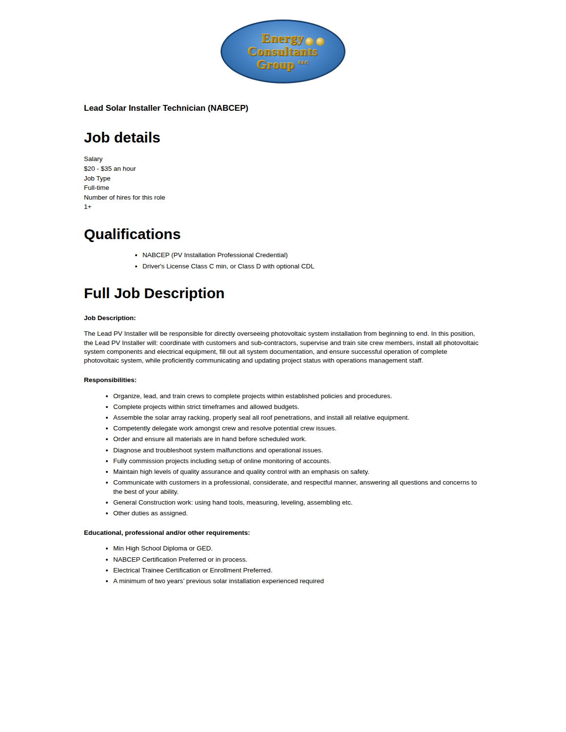Energy Consultants Group LLC
Lead Solar Installer Technician (NABCEP)
Job details
Salary
$20 - $35 an hour
Job Type
Full-time
Number of hires for this role
1+
Qualifications
NABCEP (PV Installation Professional Credential)
Driver's License Class C min, or Class D with optional CDL
Full Job Description
Job Description:
The Lead PV Installer will be responsible for directly overseeing photovoltaic system installation from beginning to end. In this position, the Lead PV Installer will: coordinate with customers and sub-contractors, supervise and train site crew members, install all photovoltaic system components and electrical equipment, fill out all system documentation, and ensure successful operation of complete photovoltaic system, while proficiently communicating and updating project status with operations management staff.
Responsibilities:
Organize, lead, and train crews to complete projects within established policies and procedures.
Complete projects within strict timeframes and allowed budgets.
Assemble the solar array racking, properly seal all roof penetrations, and install all relative equipment.
Competently delegate work amongst crew and resolve potential crew issues.
Order and ensure all materials are in hand before scheduled work.
Diagnose and troubleshoot system malfunctions and operational issues.
Fully commission projects including setup of online monitoring of accounts.
Maintain high levels of quality assurance and quality control with an emphasis on safety.
Communicate with customers in a professional, considerate, and respectful manner, answering all questions and concerns to the best of your ability.
General Construction work: using hand tools, measuring, leveling, assembling etc.
Other duties as assigned.
Educational, professional and/or other requirements:
Min High School Diploma or GED.
NABCEP Certification Preferred or in process.
Electrical Trainee Certification or Enrollment Preferred.
A minimum of two years’ previous solar installation experienced required